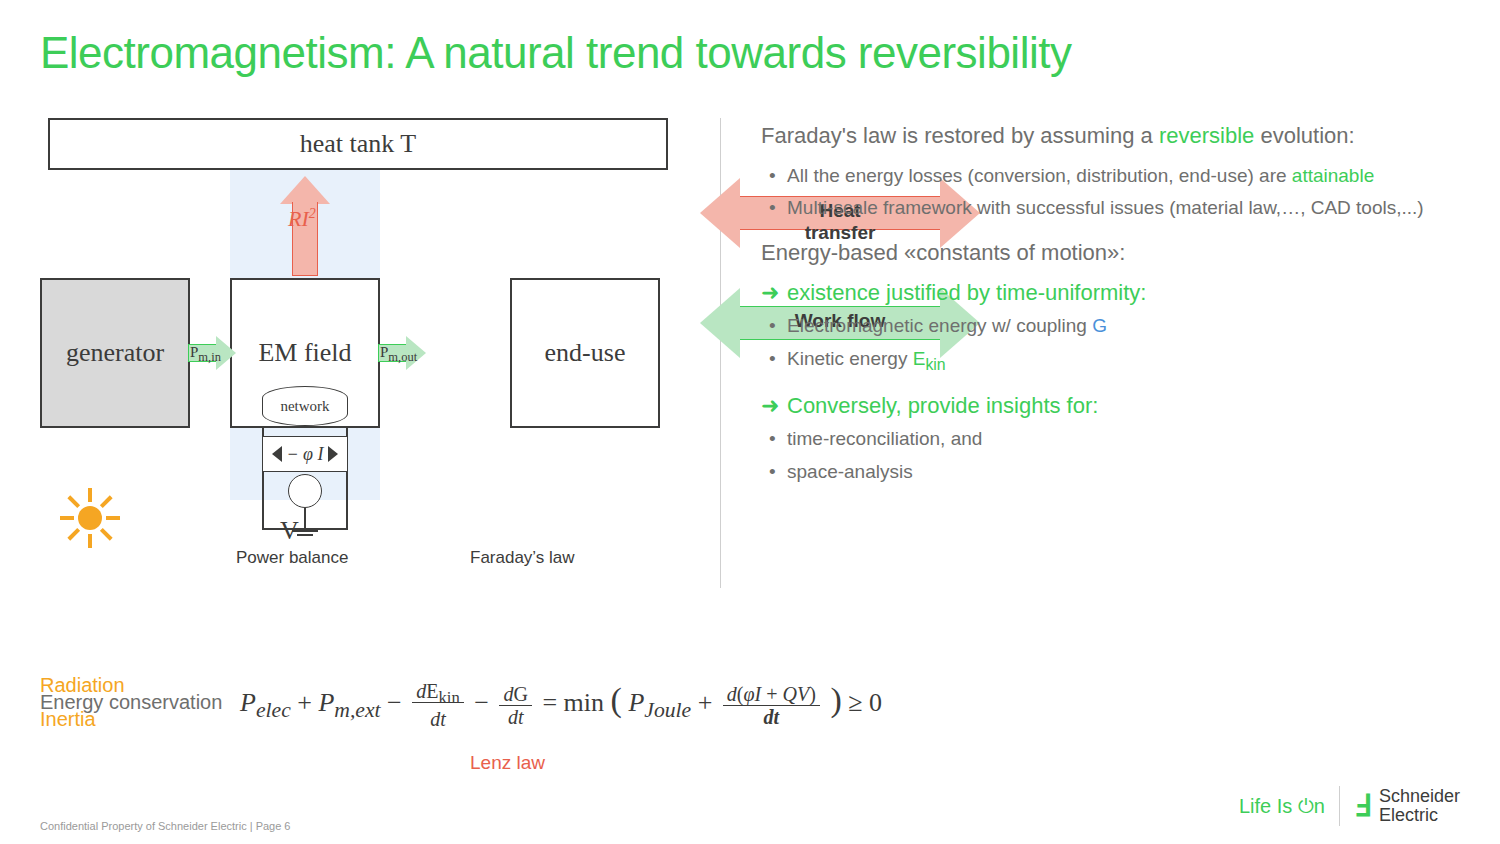Electromagnetism: A natural trend towards reversibility
heat tank T
RI2
generator
EM field
end-use
Pm,in
Pm,out
network
− φ I
V
Power balance
Faraday’s law
Heat
transfer
Work flow
Faraday's law is restored by assuming a reversible evolution:
All the energy losses (conversion, distribution, end-use) are attainable
Multi-scale framework with successful issues (material law,…, CAD tools,...)
Energy-based «constants of motion»:
existence justified by time-uniformity:
Electromagnetic energy w/ coupling G
Kinetic energy Ekin
Conversely, provide insights for:
time-reconciliation, and
space-analysis
Radiation
Inertia
Energy conservation
Pelec + Pm,ext − d Ekin
dt − d G
dt = min ( PJoule + d(φI + QV)
dt ) ≥ 0
Lenz law
Confidential Property of Schneider Electric | Page 6
Life Is ⏻n
Ⅎ Schneider
Electric